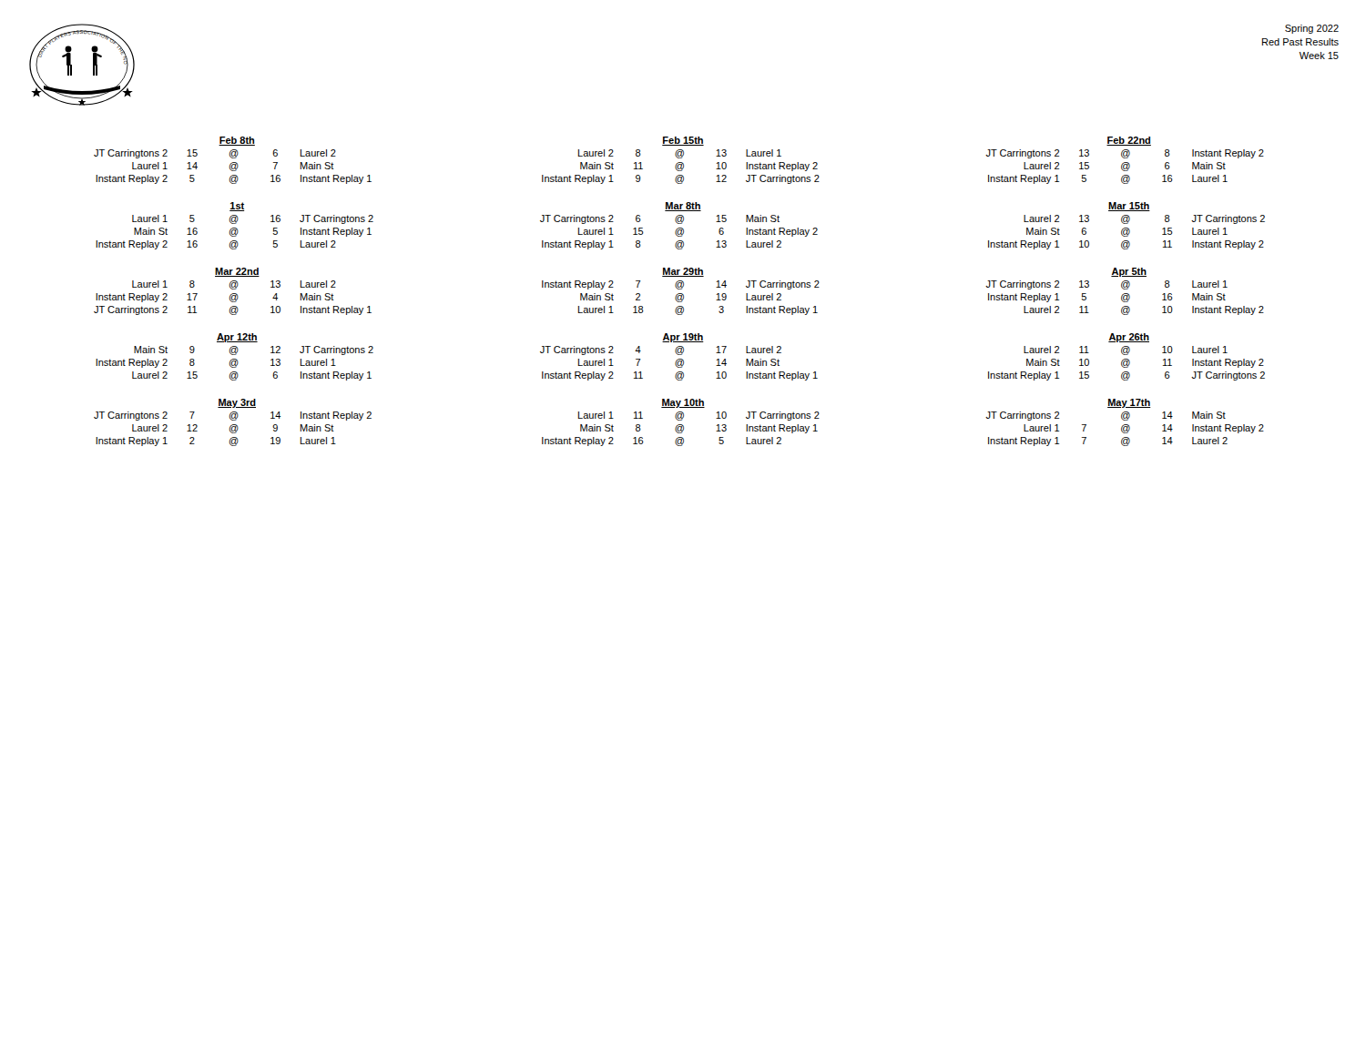DART PLAYERS ASSOCIATION OF THE NORTH SHORE
Spring 2022
Red Past Results
Week 15
| Feb 8th | | Feb 15th | | Feb 22nd |
| JT Carringtons 2 | 15 | @ | 6 | Laurel 2 | | Laurel 2 | 8 | @ | 13 | Laurel 1 | | JT Carringtons 2 | 13 | @ | 8 | Instant Replay 2 |
| Laurel 1 | 14 | @ | 7 | Main St | | Main St | 11 | @ | 10 | Instant Replay 2 | | Laurel 2 | 15 | @ | 6 | Main St |
| Instant Replay 2 | 5 | @ | 16 | Instant Replay 1 | | Instant Replay 1 | 9 | @ | 12 | JT Carringtons 2 | | Instant Replay 1 | 5 | @ | 16 | Laurel 1 |
| 1st | | Mar 8th | | Mar 15th |
| Laurel 1 | 5 | @ | 16 | JT Carringtons 2 | | JT Carringtons 2 | 6 | @ | 15 | Main St | | Laurel 2 | 13 | @ | 8 | JT Carringtons 2 |
| Main St | 16 | @ | 5 | Instant Replay 1 | | Laurel 1 | 15 | @ | 6 | Instant Replay 2 | | Main St | 6 | @ | 15 | Laurel 1 |
| Instant Replay 2 | 16 | @ | 5 | Laurel 2 | | Instant Replay 1 | 8 | @ | 13 | Laurel 2 | | Instant Replay 1 | 10 | @ | 11 | Instant Replay 2 |
| Mar 22nd | | Mar 29th | | Apr 5th |
| Laurel 1 | 8 | @ | 13 | Laurel 2 | | Instant Replay 2 | 7 | @ | 14 | JT Carringtons 2 | | JT Carringtons 2 | 13 | @ | 8 | Laurel 1 |
| Instant Replay 2 | 17 | @ | 4 | Main St | | Main St | 2 | @ | 19 | Laurel 2 | | Instant Replay 1 | 5 | @ | 16 | Main St |
| JT Carringtons 2 | 11 | @ | 10 | Instant Replay 1 | | Laurel 1 | 18 | @ | 3 | Instant Replay 1 | | Laurel 2 | 11 | @ | 10 | Instant Replay 2 |
| Apr 12th | | Apr 19th | | Apr 26th |
| Main St | 9 | @ | 12 | JT Carringtons 2 | | JT Carringtons 2 | 4 | @ | 17 | Laurel 2 | | Laurel 2 | 11 | @ | 10 | Laurel 1 |
| Instant Replay 2 | 8 | @ | 13 | Laurel 1 | | Laurel 1 | 7 | @ | 14 | Main St | | Main St | 10 | @ | 11 | Instant Replay 2 |
| Laurel 2 | 15 | @ | 6 | Instant Replay 1 | | Instant Replay 2 | 11 | @ | 10 | Instant Replay 1 | | Instant Replay 1 | 15 | @ | 6 | JT Carringtons 2 |
| May 3rd | | May 10th | | May 17th |
| JT Carringtons 2 | 7 | @ | 14 | Instant Replay 2 | | Laurel 1 | 11 | @ | 10 | JT Carringtons 2 | | JT Carringtons 2 | | @ | 14 | Main St |
| Laurel 2 | 12 | @ | 9 | Main St | | Main St | 8 | @ | 13 | Instant Replay 1 | | Laurel 1 | 7 | @ | 14 | Instant Replay 2 |
| Instant Replay 1 | 2 | @ | 19 | Laurel 1 | | Instant Replay 2 | 16 | @ | 5 | Laurel 2 | | Instant Replay 1 | 7 | @ | 14 | Laurel 2 |